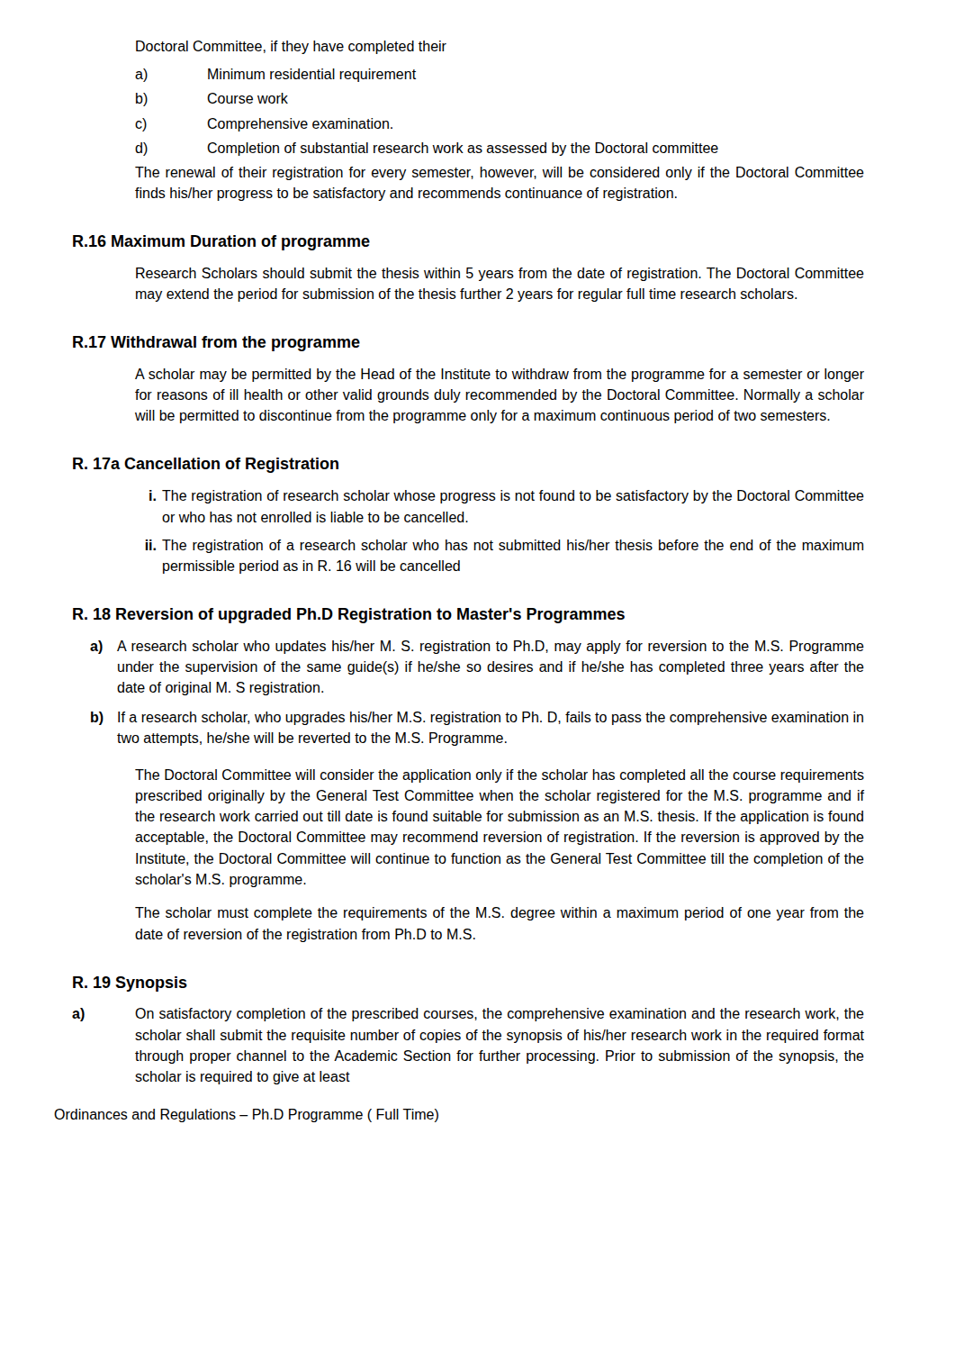Doctoral Committee, if they have completed their
a) Minimum residential requirement
b) Course work
c) Comprehensive examination.
d) Completion of substantial research work as assessed by the Doctoral committee
The renewal of their registration for every semester, however, will be considered only if the Doctoral Committee finds his/her progress to be satisfactory and recommends continuance of registration.
R.16 Maximum Duration of programme
Research Scholars should submit the thesis within 5 years from the date of registration. The Doctoral Committee may extend the period for submission of the thesis further 2 years for regular full time research scholars.
R.17 Withdrawal from the programme
A scholar may be permitted by the Head of the Institute to withdraw from the programme for a semester or longer for reasons of ill health or other valid grounds duly recommended by the Doctoral Committee. Normally a scholar will be permitted to discontinue from the programme only for a maximum continuous period of two semesters.
R. 17a Cancellation of Registration
i. The registration of research scholar whose progress is not found to be satisfactory by the Doctoral Committee or who has not enrolled is liable to be cancelled.
ii. The registration of a research scholar who has not submitted his/her thesis before the end of the maximum permissible period as in R. 16 will be cancelled
R. 18 Reversion of upgraded Ph.D Registration to Master's Programmes
a) A research scholar who updates his/her M. S. registration to Ph.D, may apply for reversion to the M.S. Programme under the supervision of the same guide(s) if he/she so desires and if he/she has completed three years after the date of original M. S registration.
b) If a research scholar, who upgrades his/her M.S. registration to Ph. D, fails to pass the comprehensive examination in two attempts, he/she will be reverted to the M.S. Programme.
The Doctoral Committee will consider the application only if the scholar has completed all the course requirements prescribed originally by the General Test Committee when the scholar registered for the M.S. programme and if the research work carried out till date is found suitable for submission as an M.S. thesis. If the application is found acceptable, the Doctoral Committee may recommend reversion of registration. If the reversion is approved by the Institute, the Doctoral Committee will continue to function as the General Test Committee till the completion of the scholar's M.S. programme.
The scholar must complete the requirements of the M.S. degree within a maximum period of one year from the date of reversion of the registration from Ph.D to M.S.
R. 19 Synopsis
a) On satisfactory completion of the prescribed courses, the comprehensive examination and the research work, the scholar shall submit the requisite number of copies of the synopsis of his/her research work in the required format through proper channel to the Academic Section for further processing. Prior to submission of the synopsis, the scholar is required to give at least
Ordinances and Regulations – Ph.D Programme ( Full Time)